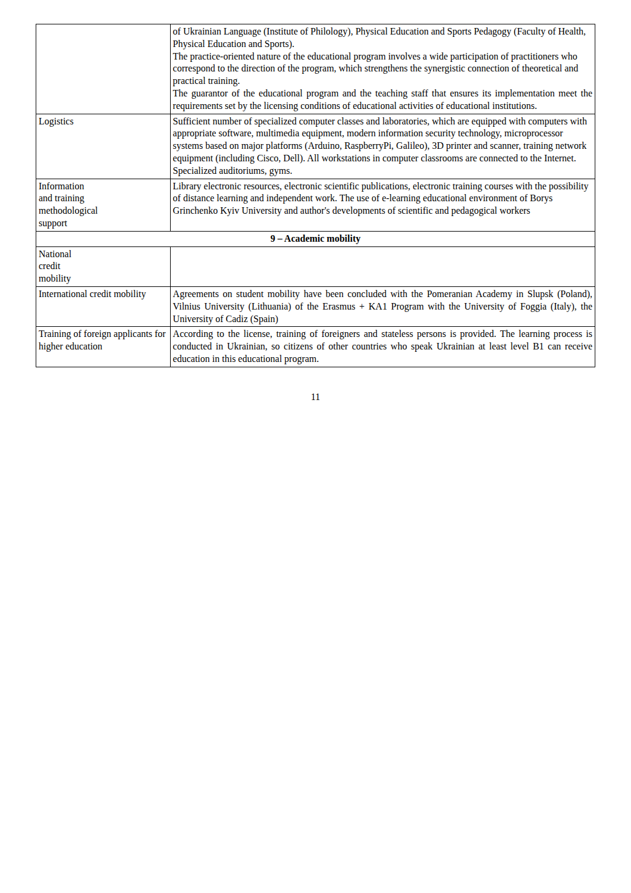| | of Ukrainian Language (Institute of Philology), Physical Education and Sports Pedagogy (Faculty of Health, Physical Education and Sports). The practice-oriented nature of the educational program involves a wide participation of practitioners who correspond to the direction of the program, which strengthens the synergistic connection of theoretical and practical training. The guarantor of the educational program and the teaching staff that ensures its implementation meet the requirements set by the licensing conditions of educational activities of educational institutions. |
| Logistics | Sufficient number of specialized computer classes and laboratories, which are equipped with computers with appropriate software, multimedia equipment, modern information security technology, microprocessor systems based on major platforms (Arduino, RaspberryPi, Galileo), 3D printer and scanner, training network equipment (including Cisco, Dell). All workstations in computer classrooms are connected to the Internet. Specialized auditoriums, gyms. |
| Information and training methodological support | Library electronic resources, electronic scientific publications, electronic training courses with the possibility of distance learning and independent work. The use of e-learning educational environment of Borys Grinchenko Kyiv University and author's developments of scientific and pedagogical workers |
| 9 – Academic mobility |
| National credit mobility | |
| International credit mobility | Agreements on student mobility have been concluded with the Pomeranian Academy in Slupsk (Poland), Vilnius University (Lithuania) of the Erasmus + KA1 Program with the University of Foggia (Italy), the University of Cadiz (Spain) |
| Training of foreign applicants for higher education | According to the license, training of foreigners and stateless persons is provided. The learning process is conducted in Ukrainian, so citizens of other countries who speak Ukrainian at least level B1 can receive education in this educational program. |
11